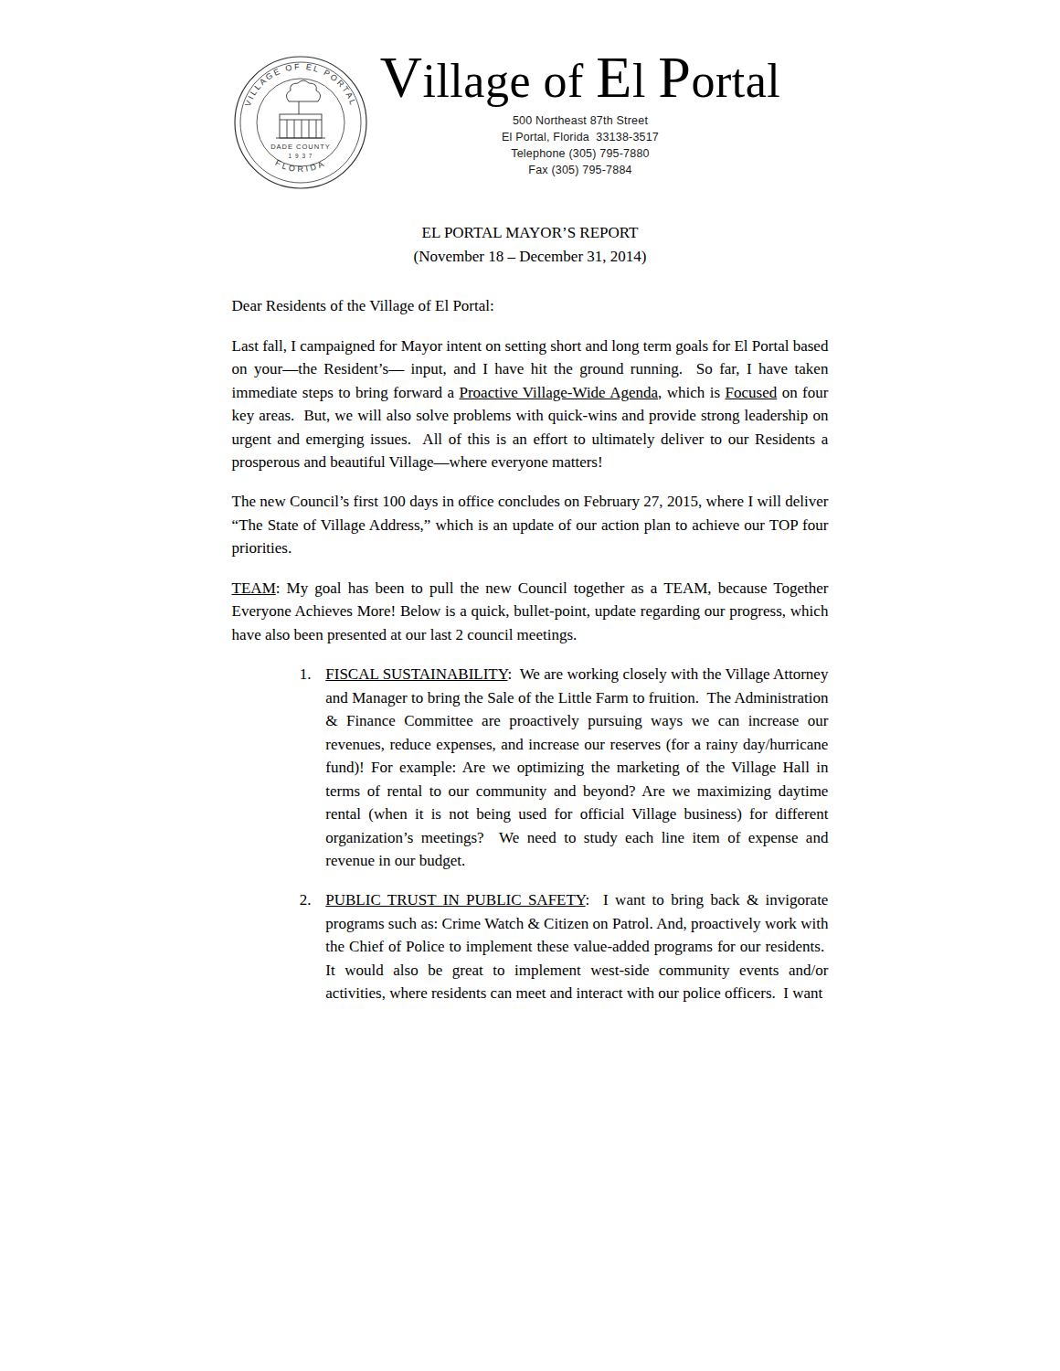VILLAGE OF EL PORTAL FLORIDA DADE COUNTY 1 9 3 7
Village of El Portal
500 Northeast 87th Street
El Portal, Florida 33138-3517
Telephone (305) 795-7880
Fax (305) 795-7884
EL PORTAL MAYOR’S REPORT (November 18 – December 31, 2014)
Dear Residents of the Village of El Portal:
Last fall, I campaigned for Mayor intent on setting short and long term goals for El Portal based on your—the Resident’s— input, and I have hit the ground running. So far, I have taken immediate steps to bring forward a Proactive Village-Wide Agenda, which is Focused on four key areas. But, we will also solve problems with quick-wins and provide strong leadership on urgent and emerging issues. All of this is an effort to ultimately deliver to our Residents a prosperous and beautiful Village—where everyone matters!
The new Council’s first 100 days in office concludes on February 27, 2015, where I will deliver “The State of Village Address,” which is an update of our action plan to achieve our TOP four priorities.
TEAM: My goal has been to pull the new Council together as a TEAM, because Together Everyone Achieves More! Below is a quick, bullet-point, update regarding our progress, which have also been presented at our last 2 council meetings.
FISCAL SUSTAINABILITY: We are working closely with the Village Attorney and Manager to bring the Sale of the Little Farm to fruition. The Administration & Finance Committee are proactively pursuing ways we can increase our revenues, reduce expenses, and increase our reserves (for a rainy day/hurricane fund)! For example: Are we optimizing the marketing of the Village Hall in terms of rental to our community and beyond? Are we maximizing daytime rental (when it is not being used for official Village business) for different organization’s meetings? We need to study each line item of expense and revenue in our budget.
PUBLIC TRUST IN PUBLIC SAFETY: I want to bring back & invigorate programs such as: Crime Watch & Citizen on Patrol. And, proactively work with the Chief of Police to implement these value-added programs for our residents. It would also be great to implement west-side community events and/or activities, where residents can meet and interact with our police officers. I want